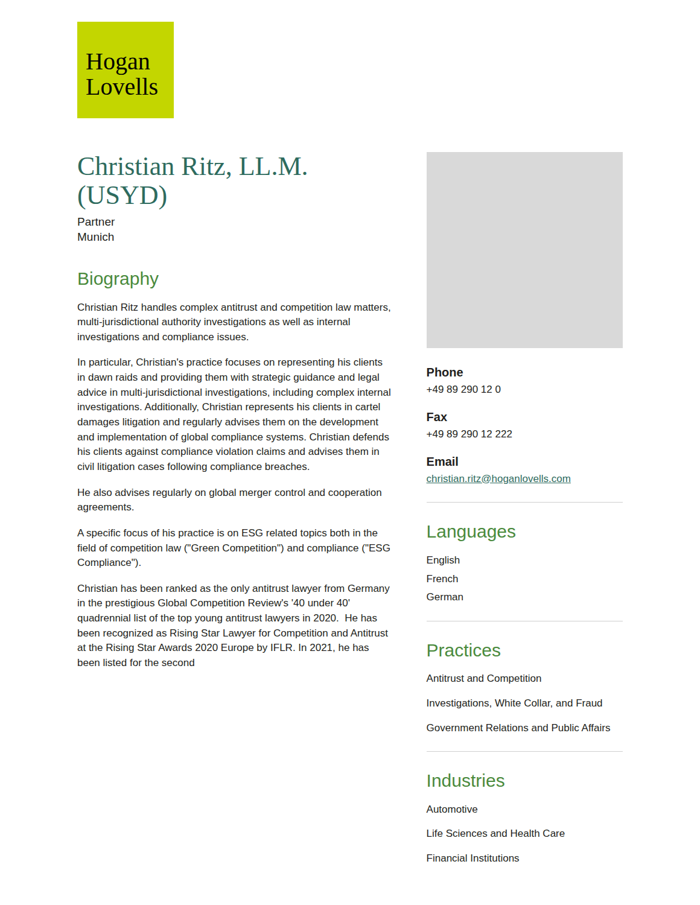Hogan
Lovells
Christian Ritz, LL.M. (USYD)
Partner Munich
Biography
Christian Ritz handles complex antitrust and competition law matters, multi-jurisdictional authority investigations as well as internal investigations and compliance issues.
In particular, Christian's practice focuses on representing his clients in dawn raids and providing them with strategic guidance and legal advice in multi-jurisdictional investigations, including complex internal investigations. Additionally, Christian represents his clients in cartel damages litigation and regularly advises them on the development and implementation of global compliance systems. Christian defends his clients against compliance violation claims and advises them in civil litigation cases following compliance breaches.
He also advises regularly on global merger control and cooperation agreements.
A specific focus of his practice is on ESG related topics both in the field of competition law ("Green Competition") and compliance ("ESG Compliance").
Christian has been ranked as the only antitrust lawyer from Germany in the prestigious Global Competition Review's '40 under 40' quadrennial list of the top young antitrust lawyers in 2020. He has been recognized as Rising Star Lawyer for Competition and Antitrust at the Rising Star Awards 2020 Europe by IFLR. In 2021, he has been listed for the second
Phone
+49 89 290 12 0
Fax
+49 89 290 12 222
Email
christian.ritz@hoganlovells.com
Languages
English
French
German
Practices
Antitrust and Competition
Investigations, White Collar, and Fraud
Government Relations and Public Affairs
Industries
Automotive
Life Sciences and Health Care
Financial Institutions